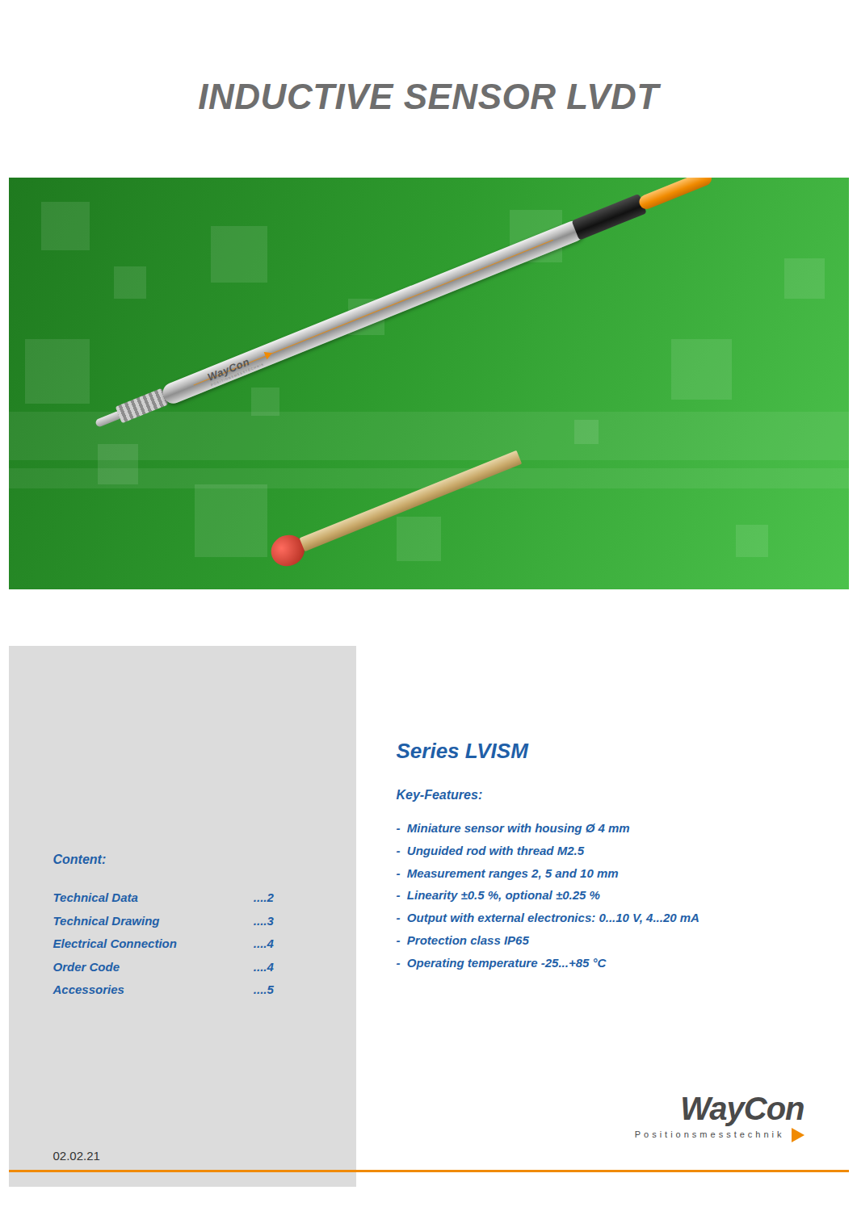INDUCTIVE SENSOR LVDT
WayConPOSITIONSMESSTECHNIK
Content:
| Technical Data | ....2 |
| Technical Drawing | ....3 |
| Electrical Connection | ....4 |
| Order Code | ....4 |
| Accessories | ....5 |
02.02.21
Series LVISM
Key-Features:
Miniature sensor with housing Ø 4 mm
Unguided rod with thread M2.5
Measurement ranges 2, 5 and 10 mm
Linearity ±0.5 %, optional ±0.25 %
Output with external electronics: 0...10 V, 4...20 mA
Protection class IP65
Operating temperature -25...+85 °C
WayCon
Positionsmesstechnik